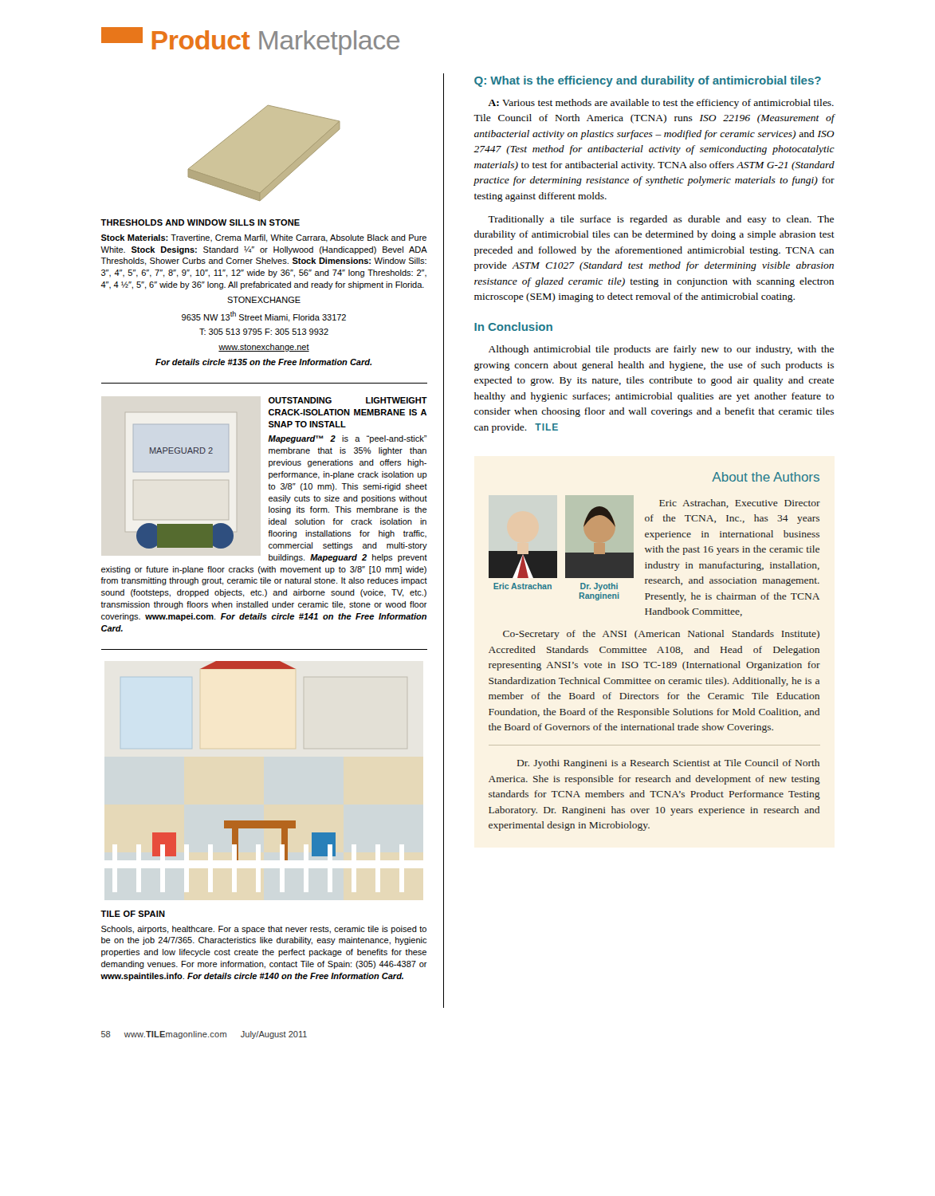Product Marketplace
Thresholds and Window Sills in Stone
Stock Materials: Travertine, Crema Marfil, White Carrara, Absolute Black and Pure White. Stock Designs: Standard ¼″ or Hollywood (Handicapped) Bevel ADA Thresholds, Shower Curbs and Corner Shelves. Stock Dimensions: Window Sills: 3″, 4″, 5″, 6″, 7″, 8″, 9″, 10″, 11″, 12″ wide by 36″, 56″ and 74″ long Thresholds: 2″, 4″, 4 ½″, 5″, 6″ wide by 36″ long. All prefabricated and ready for shipment in Florida.
STONEXCHANGE
9635 NW 13th Street Miami, Florida 33172
T: 305 513 9795 F: 305 513 9932
www.stonexchange.net
For details circle #135 on the Free Information Card.
Outstanding Lightweight Crack-Isolation Membrane is a Snap to Install
Mapeguard™ 2 is a “peel-and-stick” membrane that is 35% lighter than previous generations and offers high-performance, in-plane crack isolation up to 3/8″ (10 mm). This semi-rigid sheet easily cuts to size and positions without losing its form. This membrane is the ideal solution for crack isolation in flooring installations for high traffic, commercial settings and multi-story buildings. Mapeguard 2 helps prevent existing or future in-plane floor cracks (with movement up to 3/8″ [10 mm] wide) from transmitting through grout, ceramic tile or natural stone. It also reduces impact sound (footsteps, dropped objects, etc.) and airborne sound (voice, TV, etc.) transmission through floors when installed under ceramic tile, stone or wood floor coverings. www.mapei.com. For details circle #141 on the Free Information Card.
Tile of Spain
Schools, airports, healthcare. For a space that never rests, ceramic tile is poised to be on the job 24/7/365. Characteristics like durability, easy maintenance, hygienic properties and low lifecycle cost create the perfect package of benefits for these demanding venues. For more information, contact Tile of Spain: (305) 446-4387 or www.spaintiles.info. For details circle #140 on the Free Information Card.
Q: What is the efficiency and durability of antimicrobial tiles?
A: Various test methods are available to test the efficiency of antimicrobial tiles. Tile Council of North America (TCNA) runs ISO 22196 (Measurement of antibacterial activity on plastics surfaces – modified for ceramic services) and ISO 27447 (Test method for antibacterial activity of semiconducting photocatalytic materials) to test for antibacterial activity. TCNA also offers ASTM G-21 (Standard practice for determining resistance of synthetic polymeric materials to fungi) for testing against different molds.
Traditionally a tile surface is regarded as durable and easy to clean. The durability of antimicrobial tiles can be determined by doing a simple abrasion test preceded and followed by the aforementioned antimicrobial testing. TCNA can provide ASTM C1027 (Standard test method for determining visible abrasion resistance of glazed ceramic tile) testing in conjunction with scanning electron microscope (SEM) imaging to detect removal of the antimicrobial coating.
In Conclusion
Although antimicrobial tile products are fairly new to our industry, with the growing concern about general health and hygiene, the use of such products is expected to grow. By its nature, tiles contribute to good air quality and create healthy and hygienic surfaces; antimicrobial qualities are yet another feature to consider when choosing floor and wall coverings and a benefit that ceramic tiles can provide. TILE
About the Authors
Eric Astrachan
Dr. Jyothi
Rangineni
Eric Astrachan, Executive Director of the TCNA, Inc., has 34 years experience in international business with the past 16 years in the ceramic tile industry in manufacturing, installation, research, and association management. Presently, he is chairman of the TCNA Handbook Committee,
Co-Secretary of the ANSI (American National Standards Institute) Accredited Standards Committee A108, and Head of Delegation representing ANSI’s vote in ISO TC-189 (International Organization for Standardization Technical Committee on ceramic tiles). Additionally, he is a member of the Board of Directors for the Ceramic Tile Education Foundation, the Board of the Responsible Solutions for Mold Coalition, and the Board of Governors of the international trade show Coverings.
Dr. Jyothi Rangineni is a Research Scientist at Tile Council of North America. She is responsible for research and development of new testing standards for TCNA members and TCNA’s Product Performance Testing Laboratory. Dr. Rangineni has over 10 years experience in research and experimental design in Microbiology.
58 www.TILEmagonline.com July/August 2011